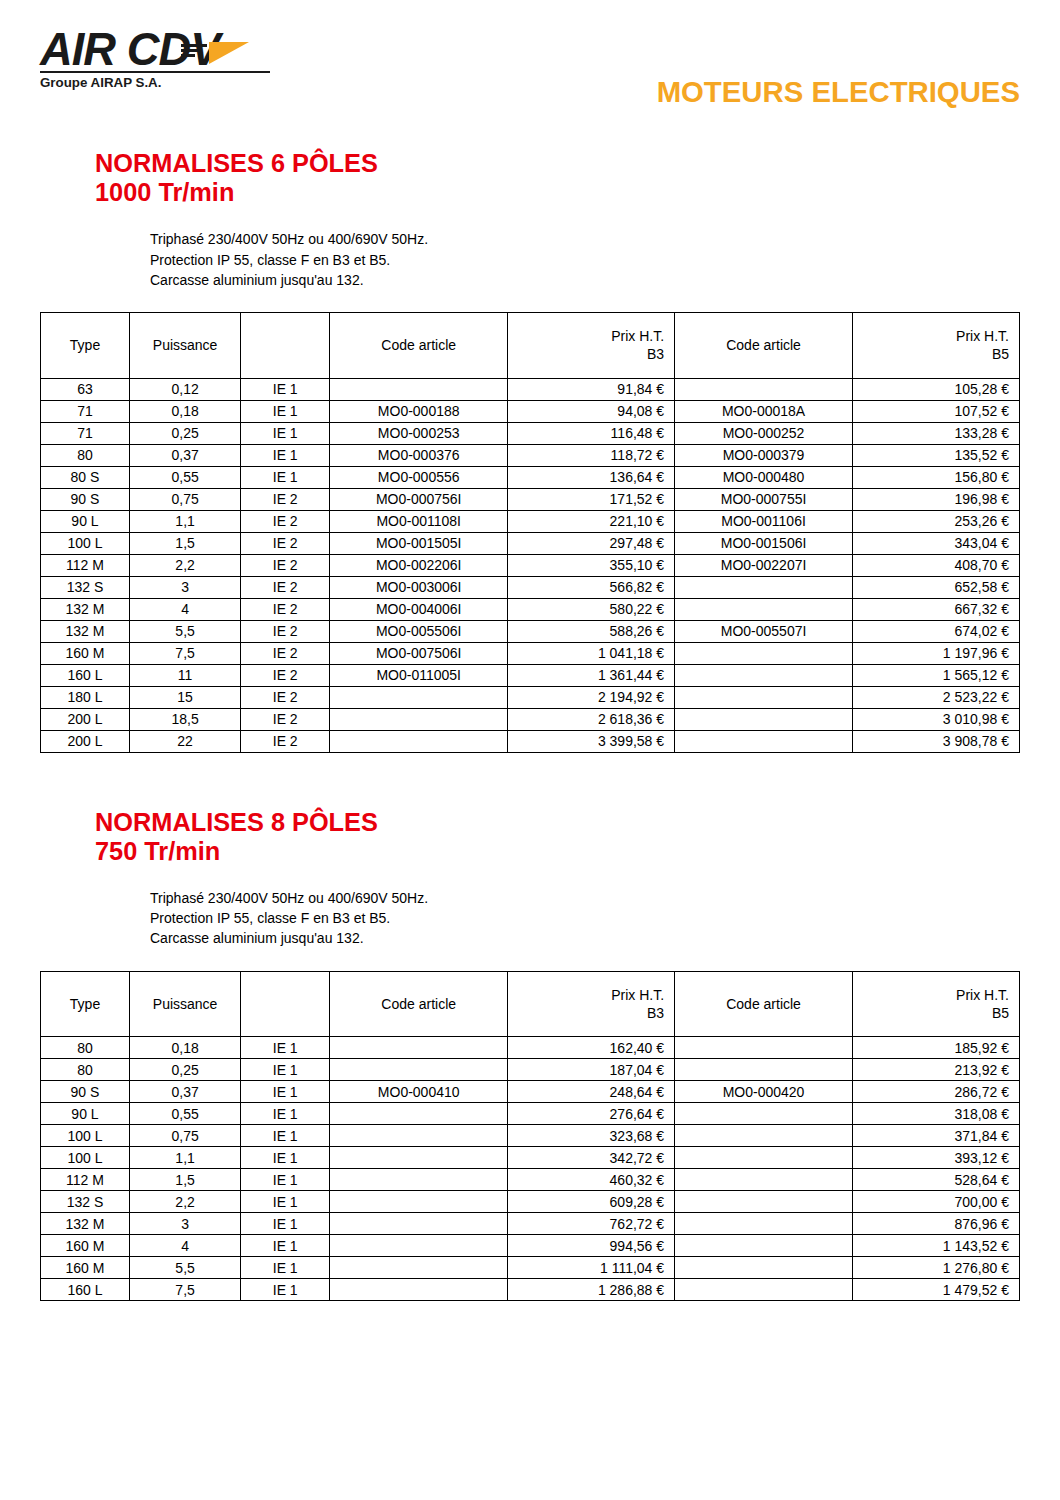AIR CDV
Groupe AIRAP S.A.
MOTEURS ELECTRIQUES
NORMALISES 6 PÔLES
1000 Tr/min
Triphasé 230/400V 50Hz ou 400/690V 50Hz.
Protection IP 55, classe F en B3 et B5.
Carcasse aluminium jusqu'au 132.
| Type | Puissance | | Code article | Prix H.T. B3 | Code article | Prix H.T. B5 |
| --- | --- | --- | --- | --- | --- | --- |
| 63 | 0,12 | IE 1 | | 91,84 € | | 105,28 € |
| 71 | 0,18 | IE 1 | MO0-000188 | 94,08 € | MO0-00018A | 107,52 € |
| 71 | 0,25 | IE 1 | MO0-000253 | 116,48 € | MO0-000252 | 133,28 € |
| 80 | 0,37 | IE 1 | MO0-000376 | 118,72 € | MO0-000379 | 135,52 € |
| 80 S | 0,55 | IE 1 | MO0-000556 | 136,64 € | MO0-000480 | 156,80 € |
| 90 S | 0,75 | IE 2 | MO0-000756I | 171,52 € | MO0-000755I | 196,98 € |
| 90 L | 1,1 | IE 2 | MO0-001108I | 221,10 € | MO0-001106I | 253,26 € |
| 100 L | 1,5 | IE 2 | MO0-001505I | 297,48 € | MO0-001506I | 343,04 € |
| 112 M | 2,2 | IE 2 | MO0-002206I | 355,10 € | MO0-002207I | 408,70 € |
| 132 S | 3 | IE 2 | MO0-003006I | 566,82 € | | 652,58 € |
| 132 M | 4 | IE 2 | MO0-004006I | 580,22 € | | 667,32 € |
| 132 M | 5,5 | IE 2 | MO0-005506I | 588,26 € | MO0-005507I | 674,02 € |
| 160 M | 7,5 | IE 2 | MO0-007506I | 1 041,18 € | | 1 197,96 € |
| 160 L | 11 | IE 2 | MO0-011005I | 1 361,44 € | | 1 565,12 € |
| 180 L | 15 | IE 2 | | 2 194,92 € | | 2 523,22 € |
| 200 L | 18,5 | IE 2 | | 2 618,36 € | | 3 010,98 € |
| 200 L | 22 | IE 2 | | 3 399,58 € | | 3 908,78 € |
NORMALISES 8 PÔLES
750 Tr/min
Triphasé 230/400V 50Hz ou 400/690V 50Hz.
Protection IP 55, classe F en B3 et B5.
Carcasse aluminium jusqu'au 132.
| Type | Puissance | | Code article | Prix H.T. B3 | Code article | Prix H.T. B5 |
| --- | --- | --- | --- | --- | --- | --- |
| 80 | 0,18 | IE 1 | | 162,40 € | | 185,92 € |
| 80 | 0,25 | IE 1 | | 187,04 € | | 213,92 € |
| 90 S | 0,37 | IE 1 | MO0-000410 | 248,64 € | MO0-000420 | 286,72 € |
| 90 L | 0,55 | IE 1 | | 276,64 € | | 318,08 € |
| 100 L | 0,75 | IE 1 | | 323,68 € | | 371,84 € |
| 100 L | 1,1 | IE 1 | | 342,72 € | | 393,12 € |
| 112 M | 1,5 | IE 1 | | 460,32 € | | 528,64 € |
| 132 S | 2,2 | IE 1 | | 609,28 € | | 700,00 € |
| 132 M | 3 | IE 1 | | 762,72 € | | 876,96 € |
| 160 M | 4 | IE 1 | | 994,56 € | | 1 143,52 € |
| 160 M | 5,5 | IE 1 | | 1 111,04 € | | 1 276,80 € |
| 160 L | 7,5 | IE 1 | | 1 286,88 € | | 1 479,52 € |